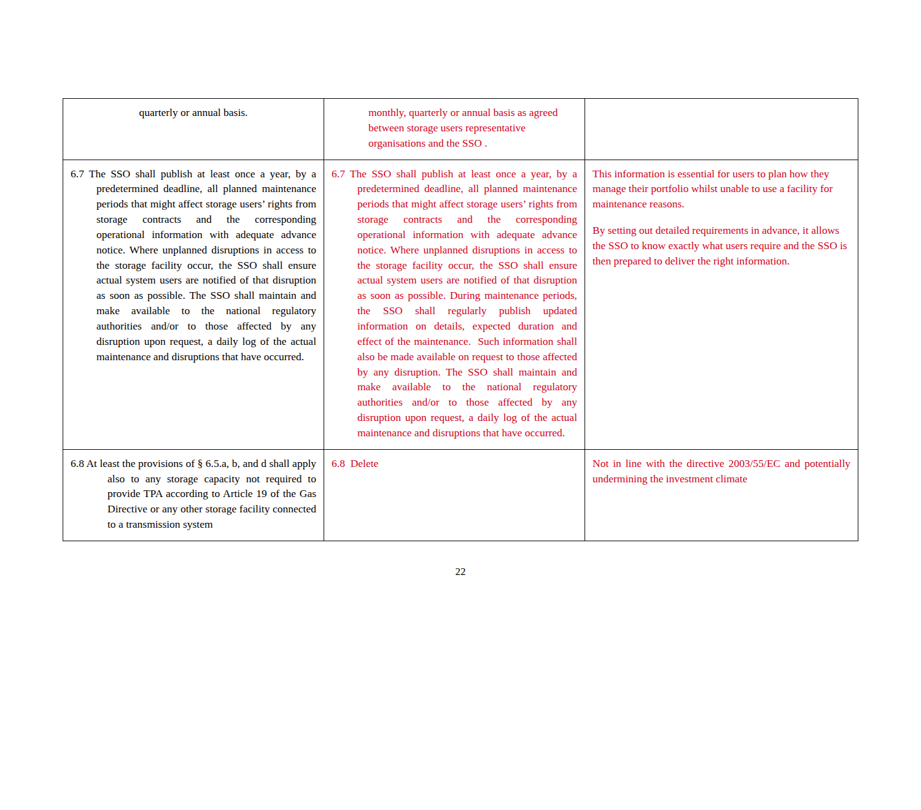| quarterly or annual basis. | monthly, quarterly or annual basis as agreed between storage users representative organisations and the SSO . | |
| 6.7 The SSO shall publish at least once a year, by a predetermined deadline, all planned maintenance periods that might affect storage users’ rights from storage contracts and the corresponding operational information with adequate advance notice. Where unplanned disruptions in access to the storage facility occur, the SSO shall ensure actual system users are notified of that disruption as soon as possible. The SSO shall maintain and make available to the national regulatory authorities and/or to those affected by any disruption upon request, a daily log of the actual maintenance and disruptions that have occurred. | 6.7 The SSO shall publish at least once a year, by a predetermined deadline, all planned maintenance periods that might affect storage users’ rights from storage contracts and the corresponding operational information with adequate advance notice. Where unplanned disruptions in access to the storage facility occur, the SSO shall ensure actual system users are notified of that disruption as soon as possible. During maintenance periods, the SSO shall regularly publish updated information on details, expected duration and effect of the maintenance. Such information shall also be made available on request to those affected by any disruption. The SSO shall maintain and make available to the national regulatory authorities and/or to those affected by any disruption upon request, a daily log of the actual maintenance and disruptions that have occurred. | This information is essential for users to plan how they manage their portfolio whilst unable to use a facility for maintenance reasons. By setting out detailed requirements in advance, it allows the SSO to know exactly what users require and the SSO is then prepared to deliver the right information. |
| 6.8 At least the provisions of § 6.5.a, b, and d shall apply also to any storage capacity not required to provide TPA according to Article 19 of the Gas Directive or any other storage facility connected to a transmission system | 6.8 Delete | Not in line with the directive 2003/55/EC and potentially undermining the investment climate |
22